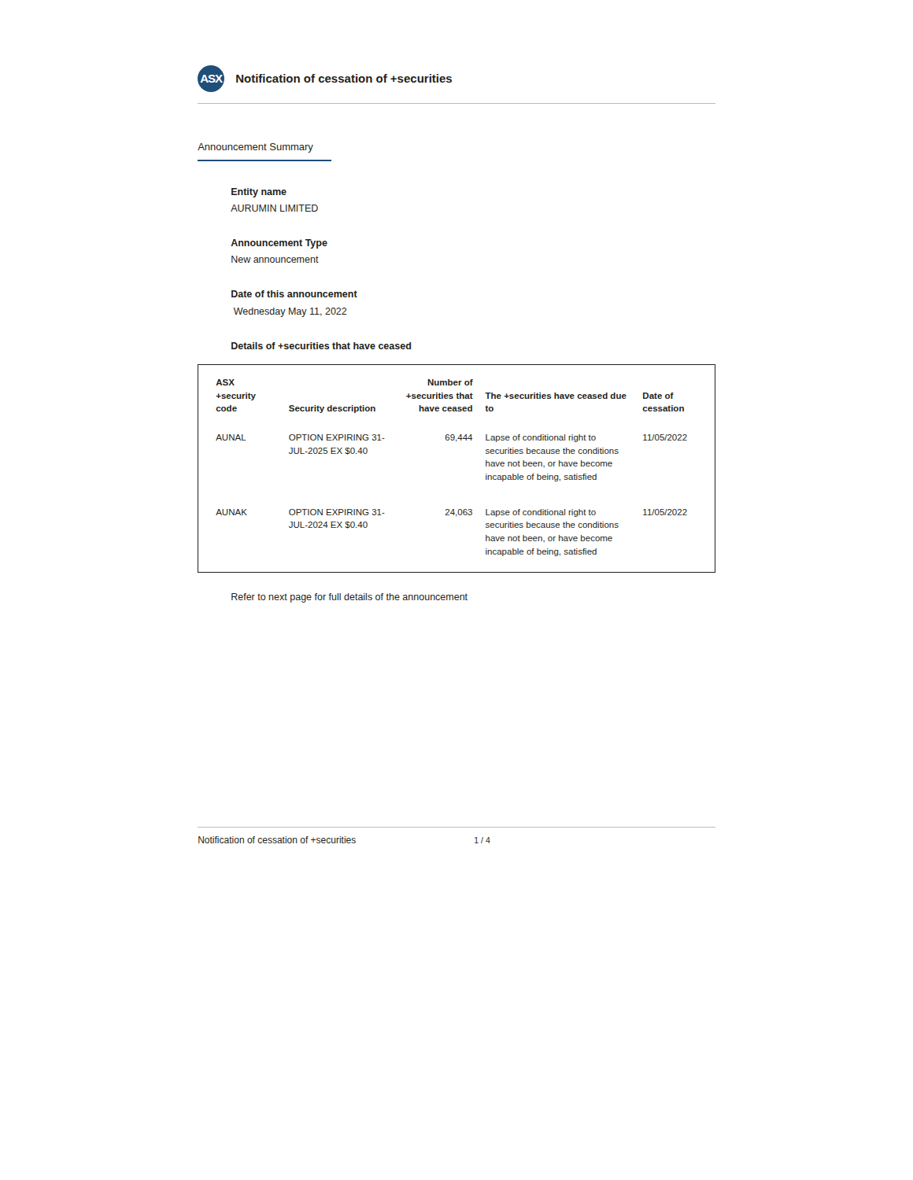ASX
Notification of cessation of +securities
Announcement Summary
Entity name
AURUMIN LIMITED
Announcement Type
New announcement
Date of this announcement
Wednesday May 11, 2022
Details of +securities that have ceased
| ASX +security code | Security description | Number of +securities that have ceased | The +securities have ceased due to | Date of cessation |
| --- | --- | --- | --- | --- |
| AUNAL | OPTION EXPIRING 31-JUL-2025 EX $0.40 | 69,444 | Lapse of conditional right to securities because the conditions have not been, or have become incapable of being, satisfied | 11/05/2022 |
| AUNAK | OPTION EXPIRING 31-JUL-2024 EX $0.40 | 24,063 | Lapse of conditional right to securities because the conditions have not been, or have become incapable of being, satisfied | 11/05/2022 |
Refer to next page for full details of the announcement
Notification of cessation of +securities 1 / 4